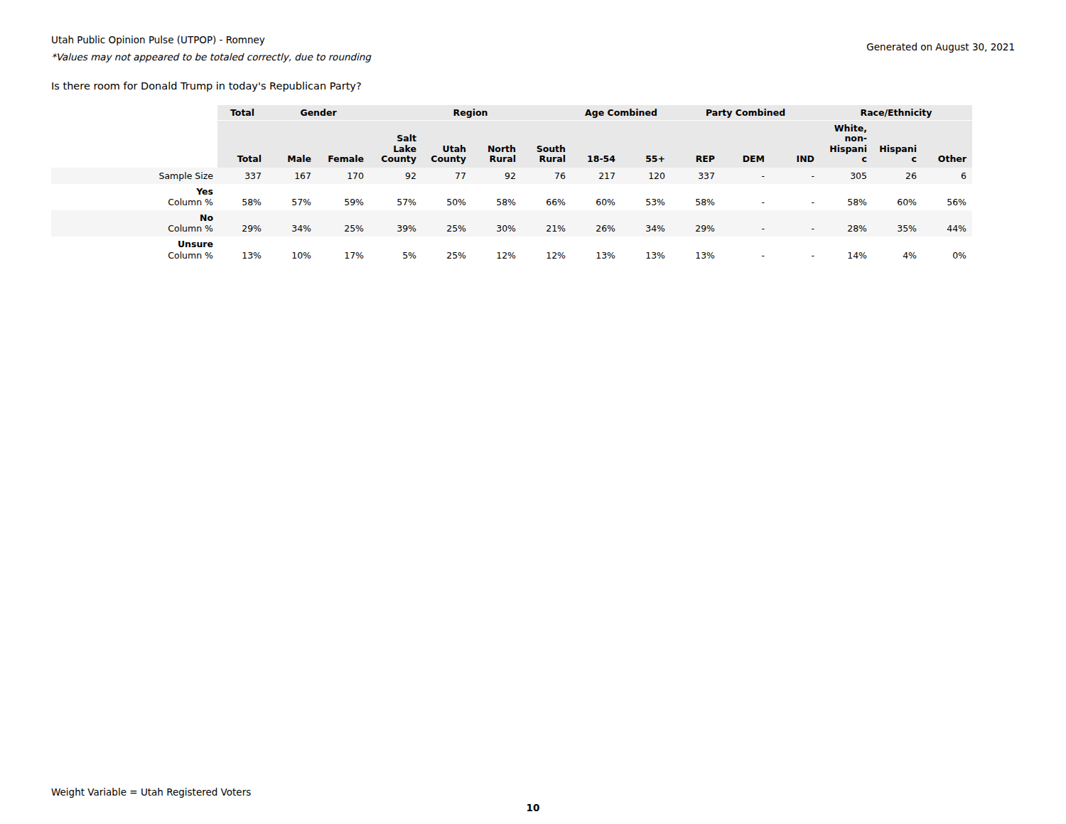Utah Public Opinion Pulse (UTPOP) - Romney *Values may not appeared to be totaled correctly, due to rounding
Generated on August 30, 2021
Is there room for Donald Trump in today's Republican Party?
| | Total | Gender | Region | Age Combined | Party Combined | Race/Ethnicity |
| | Total | Male | Female | Salt Lake County | Utah County | North Rural | South Rural | 18-54 | 55+ | REP | DEM | IND | White, non- Hispani c | Hispani c | Other |
| Sample Size | 337 | 167 | 170 | 92 | 77 | 92 | 76 | 217 | 120 | 337 | - | - | 305 | 26 | 6 |
| Yes Column % | 58% | 57% | 59% | 57% | 50% | 58% | 66% | 60% | 53% | 58% | - | - | 58% | 60% | 56% |
| No Column % | 29% | 34% | 25% | 39% | 25% | 30% | 21% | 26% | 34% | 29% | - | - | 28% | 35% | 44% |
| Unsure Column % | 13% | 10% | 17% | 5% | 25% | 12% | 12% | 13% | 13% | 13% | - | - | 14% | 4% | 0% |
Weight Variable = Utah Registered Voters
10